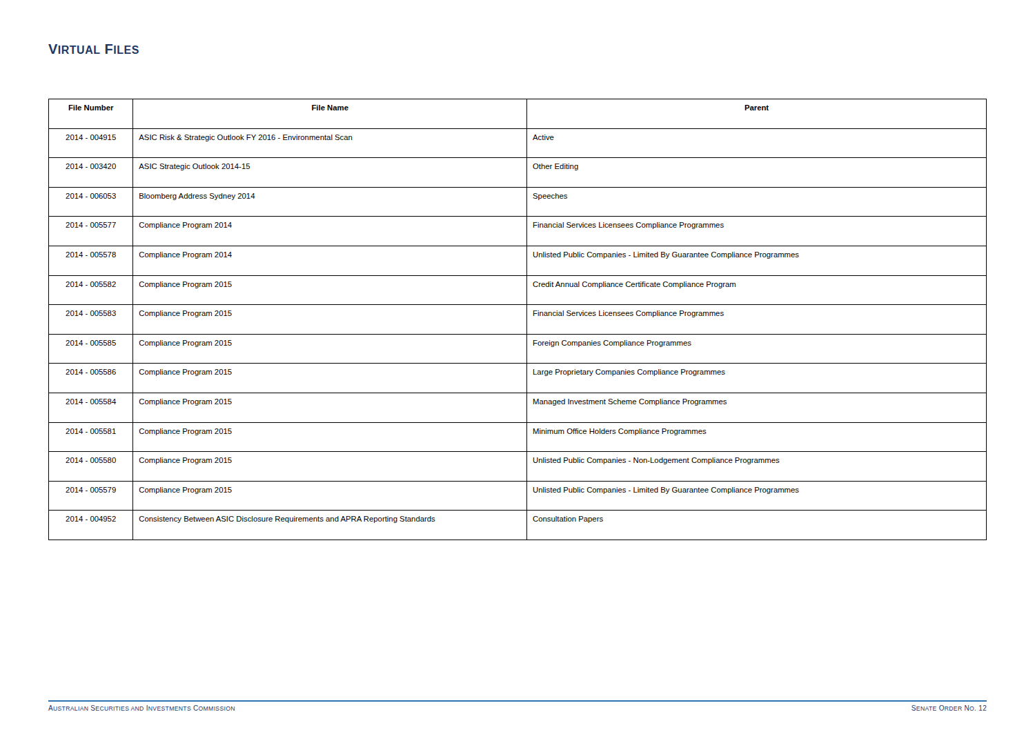VIRTUAL FILES
| File Number | File Name | Parent |
| --- | --- | --- |
| 2014 - 004915 | ASIC Risk & Strategic Outlook FY 2016 - Environmental Scan | Active |
| 2014 - 003420 | ASIC Strategic Outlook 2014-15 | Other Editing |
| 2014 - 006053 | Bloomberg Address Sydney 2014 | Speeches |
| 2014 - 005577 | Compliance Program 2014 | Financial Services Licensees Compliance Programmes |
| 2014 - 005578 | Compliance Program 2014 | Unlisted Public Companies - Limited By Guarantee Compliance Programmes |
| 2014 - 005582 | Compliance Program 2015 | Credit Annual Compliance Certificate Compliance Program |
| 2014 - 005583 | Compliance Program 2015 | Financial Services Licensees Compliance Programmes |
| 2014 - 005585 | Compliance Program 2015 | Foreign Companies Compliance Programmes |
| 2014 - 005586 | Compliance Program 2015 | Large Proprietary Companies Compliance Programmes |
| 2014 - 005584 | Compliance Program 2015 | Managed Investment Scheme Compliance Programmes |
| 2014 - 005581 | Compliance Program 2015 | Minimum Office Holders Compliance Programmes |
| 2014 - 005580 | Compliance Program 2015 | Unlisted Public Companies - Non-Lodgement Compliance Programmes |
| 2014 - 005579 | Compliance Program 2015 | Unlisted Public Companies - Limited By Guarantee Compliance Programmes |
| 2014 - 004952 | Consistency Between ASIC Disclosure Requirements and APRA Reporting Standards | Consultation Papers |
AUSTRALIAN SECURITIES AND INVESTMENTS COMMISSION
SENATE ORDER NO. 12